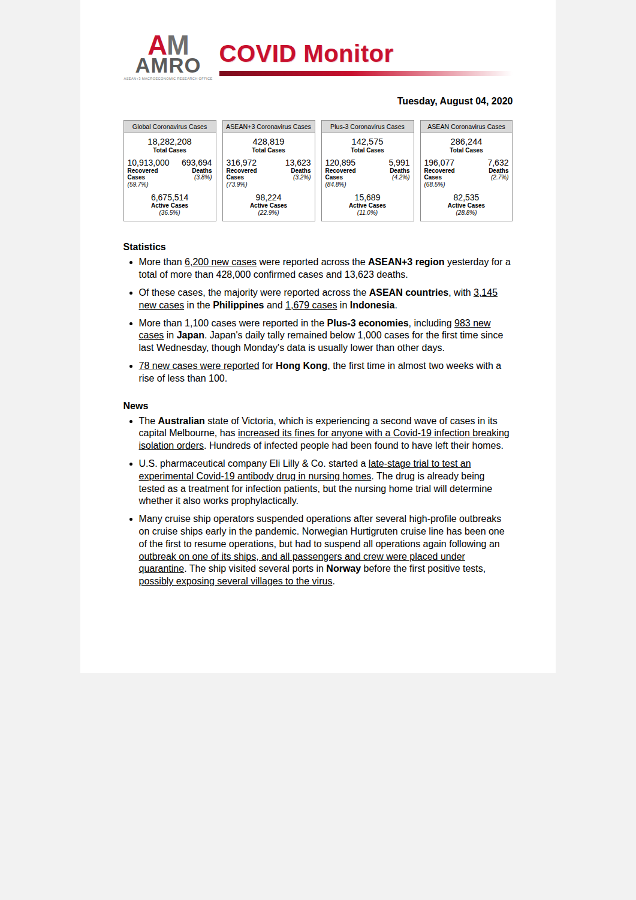AM
AMRO
ASEAN+3 MACROECONOMIC RESEARCH OFFICE
COVID Monitor
Tuesday, August 04, 2020
Global Coronavirus Cases
18,282,208
Total Cases
10,913,000
Recovered Cases
(59.7%)
693,694
Deaths
(3.8%)
6,675,514
Active Cases
(36.5%)
ASEAN+3 Coronavirus Cases
428,819
Total Cases
316,972
Recovered Cases
(73.9%)
13,623
Deaths
(3.2%)
98,224
Active Cases
(22.9%)
Plus-3 Coronavirus Cases
142,575
Total Cases
120,895
Recovered Cases
(84.8%)
5,991
Deaths
(4.2%)
15,689
Active Cases
(11.0%)
ASEAN Coronavirus Cases
286,244
Total Cases
196,077
Recovered Cases
(68.5%)
7,632
Deaths
(2.7%)
82,535
Active Cases
(28.8%)
Statistics
More than 6,200 new cases were reported across the ASEAN+3 region yesterday for a total of more than 428,000 confirmed cases and 13,623 deaths.
Of these cases, the majority were reported across the ASEAN countries, with 3,145 new cases in the Philippines and 1,679 cases in Indonesia.
More than 1,100 cases were reported in the Plus-3 economies, including 983 new cases in Japan. Japan's daily tally remained below 1,000 cases for the first time since last Wednesday, though Monday's data is usually lower than other days.
78 new cases were reported for Hong Kong, the first time in almost two weeks with a rise of less than 100.
News
The Australian state of Victoria, which is experiencing a second wave of cases in its capital Melbourne, has increased its fines for anyone with a Covid-19 infection breaking isolation orders. Hundreds of infected people had been found to have left their homes.
U.S. pharmaceutical company Eli Lilly & Co. started a late-stage trial to test an experimental Covid-19 antibody drug in nursing homes. The drug is already being tested as a treatment for infection patients, but the nursing home trial will determine whether it also works prophylactically.
Many cruise ship operators suspended operations after several high-profile outbreaks on cruise ships early in the pandemic. Norwegian Hurtigruten cruise line has been one of the first to resume operations, but had to suspend all operations again following an outbreak on one of its ships, and all passengers and crew were placed under quarantine. The ship visited several ports in Norway before the first positive tests, possibly exposing several villages to the virus.